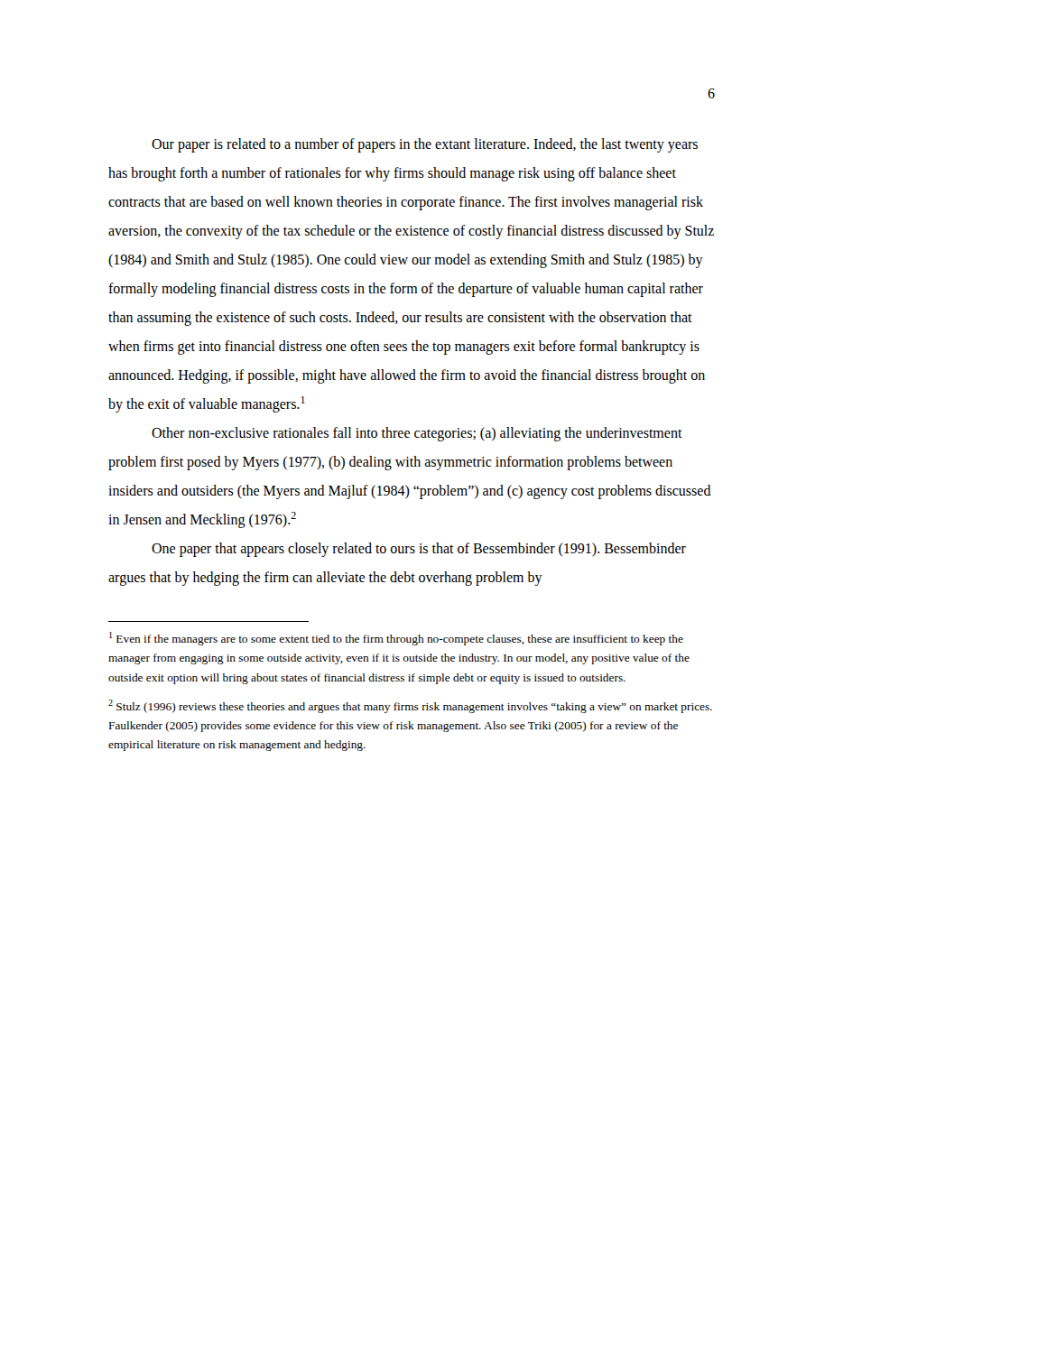6
Our paper is related to a number of papers in the extant literature. Indeed, the last twenty years has brought forth a number of rationales for why firms should manage risk using off balance sheet contracts that are based on well known theories in corporate finance. The first involves managerial risk aversion, the convexity of the tax schedule or the existence of costly financial distress discussed by Stulz (1984) and Smith and Stulz (1985). One could view our model as extending Smith and Stulz (1985) by formally modeling financial distress costs in the form of the departure of valuable human capital rather than assuming the existence of such costs. Indeed, our results are consistent with the observation that when firms get into financial distress one often sees the top managers exit before formal bankruptcy is announced. Hedging, if possible, might have allowed the firm to avoid the financial distress brought on by the exit of valuable managers.1
Other non-exclusive rationales fall into three categories; (a) alleviating the underinvestment problem first posed by Myers (1977), (b) dealing with asymmetric information problems between insiders and outsiders (the Myers and Majluf (1984) “problem”) and (c) agency cost problems discussed in Jensen and Meckling (1976).2
One paper that appears closely related to ours is that of Bessembinder (1991). Bessembinder argues that by hedging the firm can alleviate the debt overhang problem by
1 Even if the managers are to some extent tied to the firm through no-compete clauses, these are insufficient to keep the manager from engaging in some outside activity, even if it is outside the industry. In our model, any positive value of the outside exit option will bring about states of financial distress if simple debt or equity is issued to outsiders.
2 Stulz (1996) reviews these theories and argues that many firms risk management involves “taking a view” on market prices. Faulkender (2005) provides some evidence for this view of risk management. Also see Triki (2005) for a review of the empirical literature on risk management and hedging.